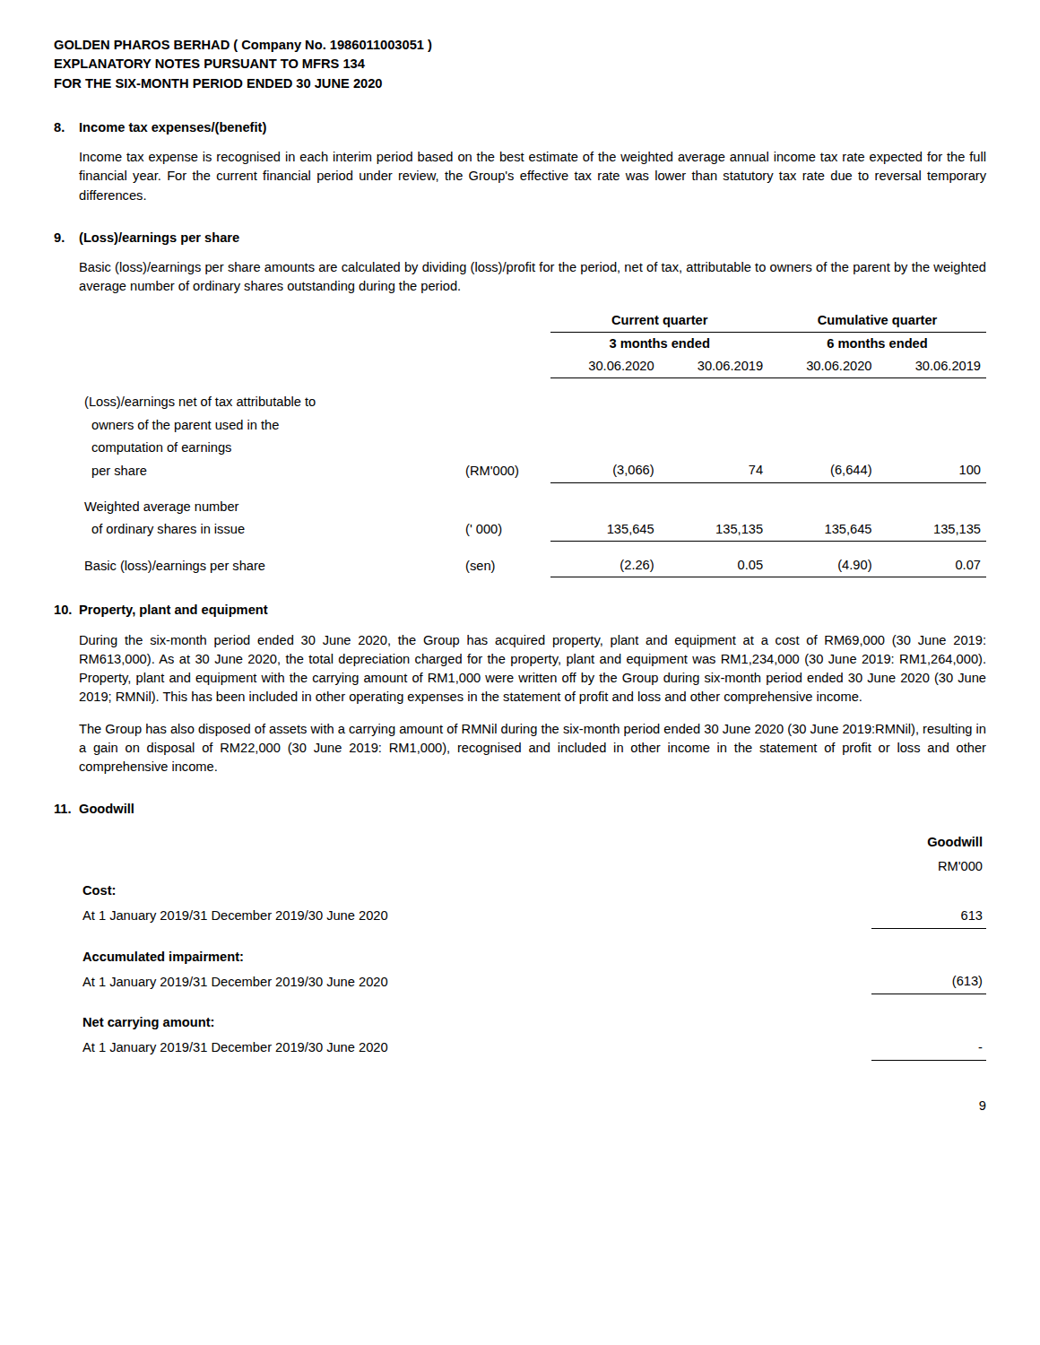GOLDEN PHAROS BERHAD ( Company No. 1986011003051 )
EXPLANATORY NOTES PURSUANT TO MFRS 134
FOR THE SIX-MONTH PERIOD ENDED 30 JUNE 2020
8. Income tax expenses/(benefit)
Income tax expense is recognised in each interim period based on the best estimate of the weighted average annual income tax rate expected for the full financial year. For the current financial period under review, the Group's effective tax rate was lower than statutory tax rate due to reversal temporary differences.
9.(Loss)/earnings per share
Basic (loss)/earnings per share amounts are calculated by dividing (loss)/profit for the period, net of tax, attributable to owners of the parent by the weighted average number of ordinary shares outstanding during the period.
| | | Current quarter | Cumulative quarter |
| | | 3 months ended | 6 months ended |
| | | 30.06.2020 | 30.06.2019 | 30.06.2020 | 30.06.2019 |
| (Loss)/earnings net of tax attributable to | | | | | |
| owners of the parent used in the | | | | | |
| computation of earnings | | | | | |
| per share | (RM'000) | (3,066) | 74 | (6,644) | 100 |
| Weighted average number | | | | | |
| of ordinary shares in issue | (' 000) | 135,645 | 135,135 | 135,645 | 135,135 |
| Basic (loss)/earnings per share | (sen) | (2.26) | 0.05 | (4.90) | 0.07 |
10. Property, plant and equipment
During the six-month period ended 30 June 2020, the Group has acquired property, plant and equipment at a cost of RM69,000 (30 June 2019: RM613,000). As at 30 June 2020, the total depreciation charged for the property, plant and equipment was RM1,234,000 (30 June 2019: RM1,264,000). Property, plant and equipment with the carrying amount of RM1,000 were written off by the Group during six-month period ended 30 June 2020 (30 June 2019; RMNil). This has been included in other operating expenses in the statement of profit and loss and other comprehensive income.
The Group has also disposed of assets with a carrying amount of RMNil during the six-month period ended 30 June 2020 (30 June 2019:RMNil), resulting in a gain on disposal of RM22,000 (30 June 2019: RM1,000), recognised and included in other income in the statement of profit or loss and other comprehensive income.
11. Goodwill
| | Goodwill |
| | RM'000 |
| Cost: | |
| At 1 January 2019/31 December 2019/30 June 2020 | 613 |
| Accumulated impairment: | |
| At 1 January 2019/31 December 2019/30 June 2020 | (613) |
| Net carrying amount: | |
| At 1 January 2019/31 December 2019/30 June 2020 | - |
9